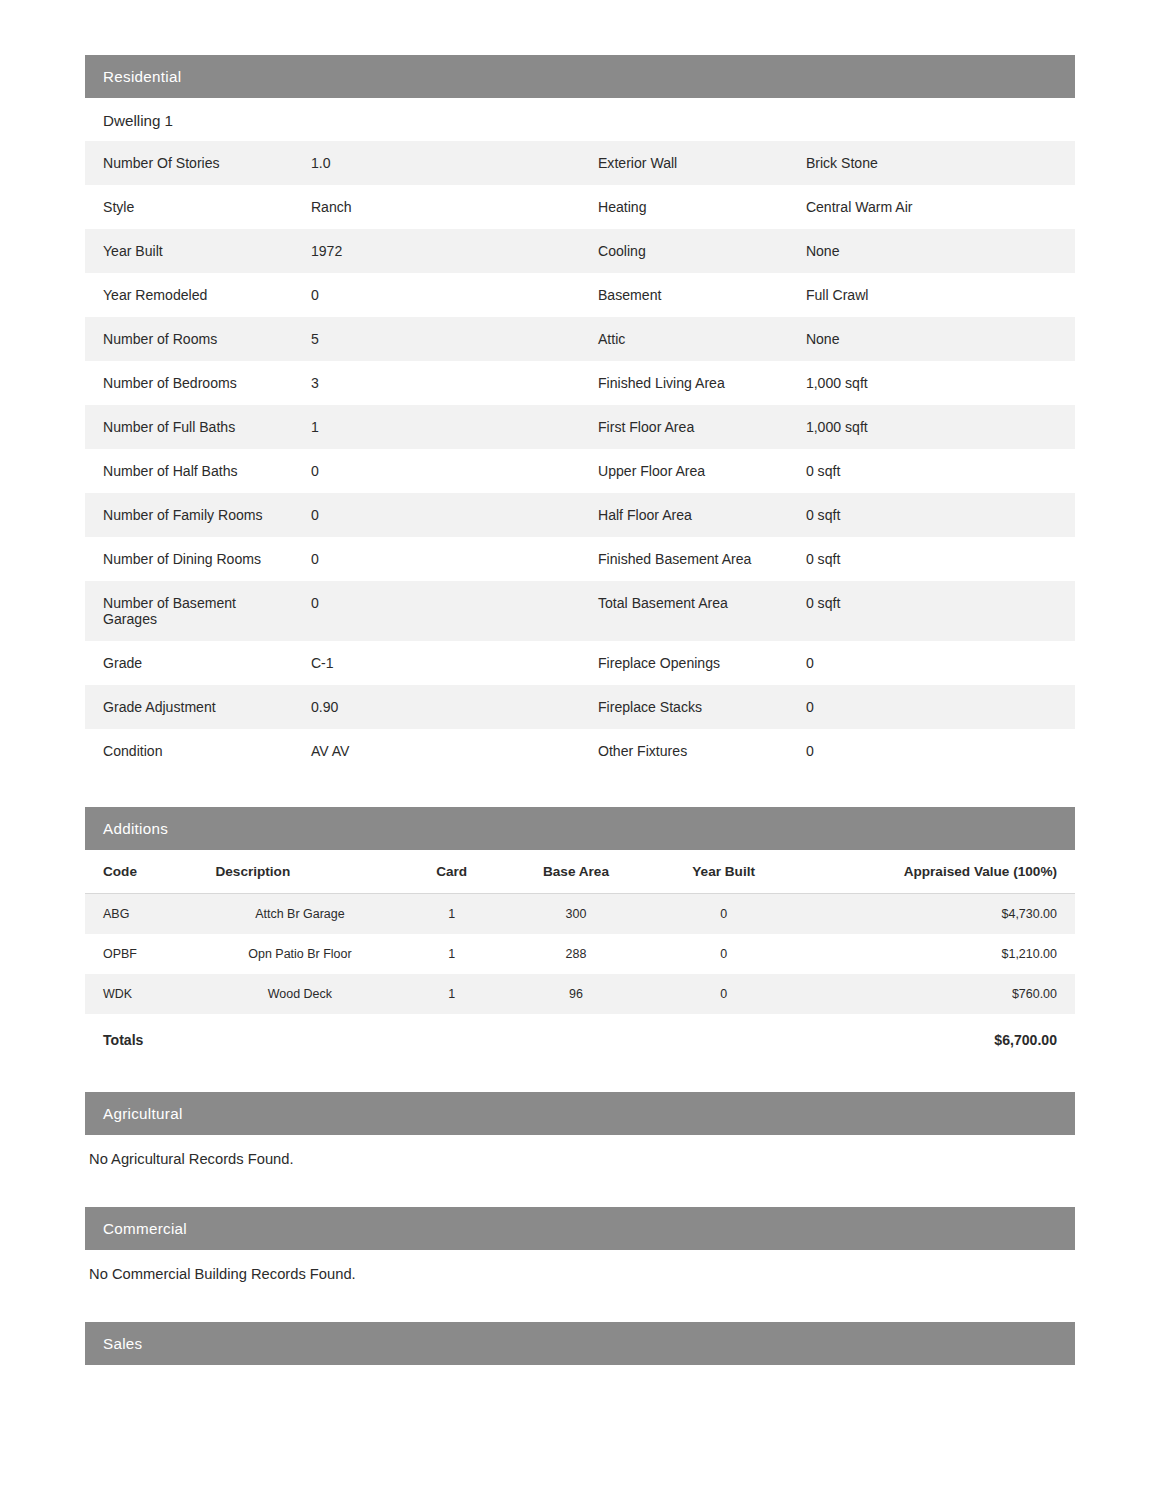Residential
Dwelling 1
| Number Of Stories | 1.0 | Exterior Wall | Brick Stone |
| Style | Ranch | Heating | Central Warm Air |
| Year Built | 1972 | Cooling | None |
| Year Remodeled | 0 | Basement | Full Crawl |
| Number of Rooms | 5 | Attic | None |
| Number of Bedrooms | 3 | Finished Living Area | 1,000 sqft |
| Number of Full Baths | 1 | First Floor Area | 1,000 sqft |
| Number of Half Baths | 0 | Upper Floor Area | 0 sqft |
| Number of Family Rooms | 0 | Half Floor Area | 0 sqft |
| Number of Dining Rooms | 0 | Finished Basement Area | 0 sqft |
| Number of Basement Garages | 0 | Total Basement Area | 0 sqft |
| Grade | C-1 | Fireplace Openings | 0 |
| Grade Adjustment | 0.90 | Fireplace Stacks | 0 |
| Condition | AV AV | Other Fixtures | 0 |
Additions
| Code | Description | Card | Base Area | Year Built | Appraised Value (100%) |
| --- | --- | --- | --- | --- | --- |
| ABG | Attch Br Garage | 1 | 300 | 0 | $4,730.00 |
| OPBF | Opn Patio Br Floor | 1 | 288 | 0 | $1,210.00 |
| WDK | Wood Deck | 1 | 96 | 0 | $760.00 |
| Totals | | | | | $6,700.00 |
Agricultural
No Agricultural Records Found.
Commercial
No Commercial Building Records Found.
Sales